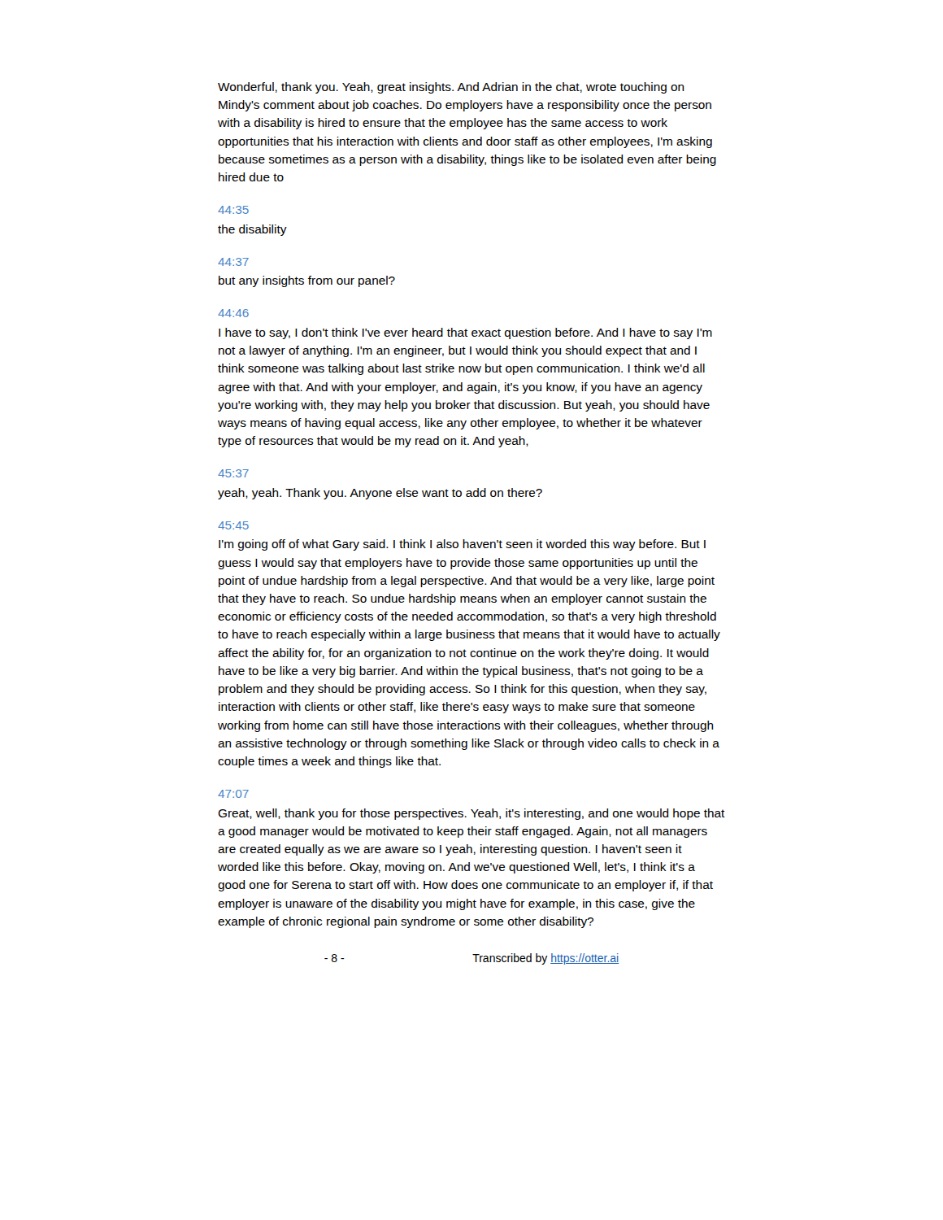Wonderful, thank you. Yeah, great insights. And Adrian in the chat, wrote touching on Mindy's comment about job coaches. Do employers have a responsibility once the person with a disability is hired to ensure that the employee has the same access to work opportunities that his interaction with clients and door staff as other employees, I'm asking because sometimes as a person with a disability, things like to be isolated even after being hired due to
44:35
the disability
44:37
but any insights from our panel?
44:46
I have to say, I don't think I've ever heard that exact question before. And I have to say I'm not a lawyer of anything. I'm an engineer, but I would think you should expect that and I think someone was talking about last strike now but open communication. I think we'd all agree with that. And with your employer, and again, it's you know, if you have an agency you're working with, they may help you broker that discussion. But yeah, you should have ways means of having equal access, like any other employee, to whether it be whatever type of resources that would be my read on it. And yeah,
45:37
yeah, yeah. Thank you. Anyone else want to add on there?
45:45
I'm going off of what Gary said. I think I also haven't seen it worded this way before. But I guess I would say that employers have to provide those same opportunities up until the point of undue hardship from a legal perspective. And that would be a very like, large point that they have to reach. So undue hardship means when an employer cannot sustain the economic or efficiency costs of the needed accommodation, so that's a very high threshold to have to reach especially within a large business that means that it would have to actually affect the ability for, for an organization to not continue on the work they're doing. It would have to be like a very big barrier. And within the typical business, that's not going to be a problem and they should be providing access. So I think for this question, when they say, interaction with clients or other staff, like there's easy ways to make sure that someone working from home can still have those interactions with their colleagues, whether through an assistive technology or through something like Slack or through video calls to check in a couple times a week and things like that.
47:07
Great, well, thank you for those perspectives. Yeah, it's interesting, and one would hope that a good manager would be motivated to keep their staff engaged. Again, not all managers are created equally as we are aware so I yeah, interesting question. I haven't seen it worded like this before. Okay, moving on. And we've questioned Well, let's, I think it's a good one for Serena to start off with. How does one communicate to an employer if, if that employer is unaware of the disability you might have for example, in this case, give the example of chronic regional pain syndrome or some other disability?
- 8 - Transcribed by https://otter.ai